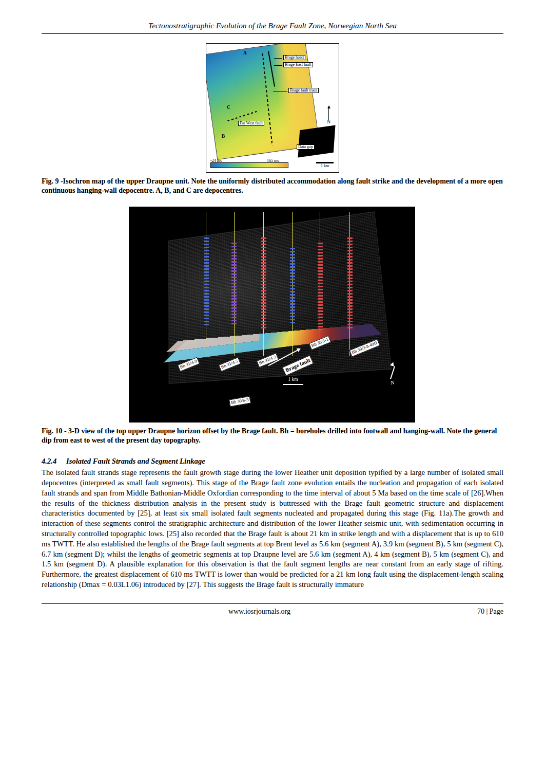Tectonostratigraphic Evolution of the Brage Fault Zone, Norwegian North Sea
A
C
B
Brage horst
Brage East fault
Brage fault trace
Far West fault
Data gap
N
-24 ms
165 ms
1 km
Fig. 9 -Isochron map of the upper Draupne unit. Note the uniformly distributed accommodation along fault strike and the development of a more open continuous hanging-wall depocentre. A, B, and C are depocentres.
Bh 31/4-9
Bh 31/4-5
Bh 31/4-3
Bh 30/3-1
Bh 30/3-8-49H
Bh 30/6-5
Brage fault
1 km
N
Fig. 10 - 3-D view of the top upper Draupne horizon offset by the Brage fault. Bh = boreholes drilled into footwall and hanging-wall. Note the general dip from east to west of the present day topography.
4.2.4 Isolated Fault Strands and Segment Linkage
The isolated fault strands stage represents the fault growth stage during the lower Heather unit deposition typified by a large number of isolated small depocentres (interpreted as small fault segments). This stage of the Brage fault zone evolution entails the nucleation and propagation of each isolated fault strands and span from Middle Bathonian-Middle Oxfordian corresponding to the time interval of about 5 Ma based on the time scale of [26].When the results of the thickness distribution analysis in the present study is buttressed with the Brage fault geometric structure and displacement characteristics documented by [25], at least six small isolated fault segments nucleated and propagated during this stage (Fig. 11a).The growth and interaction of these segments control the stratigraphic architecture and distribution of the lower Heather seismic unit, with sedimentation occurring in structurally controlled topographic lows. [25] also recorded that the Brage fault is about 21 km in strike length and with a displacement that is up to 610 ms TWTT. He also established the lengths of the Brage fault segments at top Brent level as 5.6 km (segment A), 3.9 km (segment B), 5 km (segment C), 6.7 km (segment D); whilst the lengths of geometric segments at top Draupne level are 5.6 km (segment A), 4 km (segment B), 5 km (segment C), and 1.5 km (segment D). A plausible explanation for this observation is that the fault segment lengths are near constant from an early stage of rifting. Furthermore, the greatest displacement of 610 ms TWTT is lower than would be predicted for a 21 km long fault using the displacement-length scaling relationship (Dmax = 0.03L1.06) introduced by [27]. This suggests the Brage fault is structurally immature
www.iosrjournals.org
70 | Page